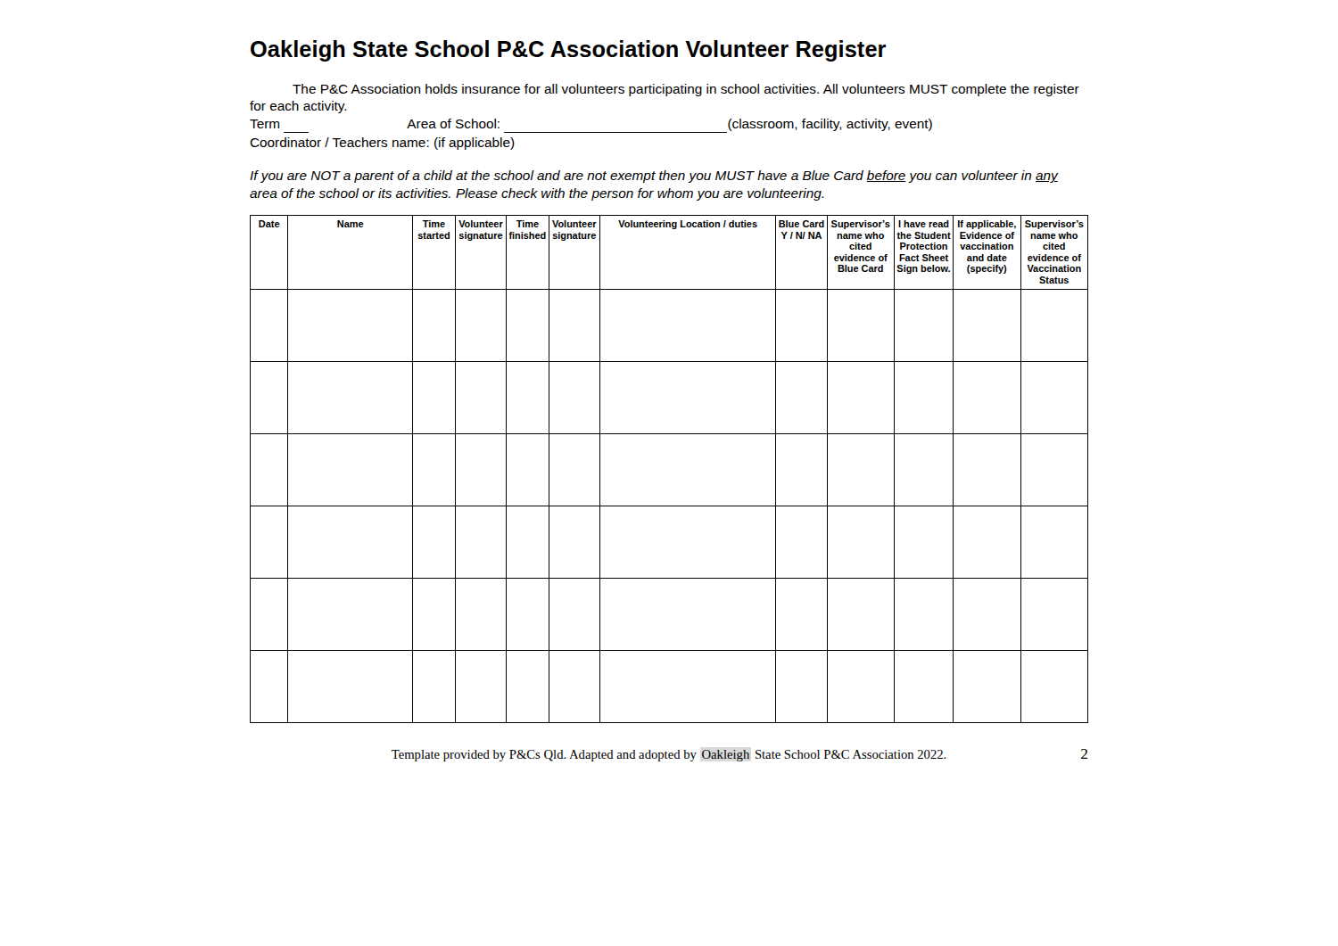Oakleigh State School P&C Association Volunteer Register
The P&C Association holds insurance for all volunteers participating in school activities. All volunteers MUST complete the register for each activity.
Term Area of School: (classroom, facility, activity, event)
Coordinator / Teachers name: (if applicable)
If you are NOT a parent of a child at the school and are not exempt then you MUST have a Blue Card before you can volunteer in any area of the school or its activities. Please check with the person for whom you are volunteering.
| Date | Name | Time started | Volunteer signature | Time finished | Volunteer signature | Volunteering Location / duties | Blue Card Y / N/ NA | Supervisor’s name who cited evidence of Blue Card | I have read the Student Protection Fact Sheet Sign below. | If applicable, Evidence of vaccination and date (specify) | Supervisor’s name who cited evidence of Vaccination Status |
| --- | --- | --- | --- | --- | --- | --- | --- | --- | --- | --- | --- |
Template provided by P&Cs Qld. Adapted and adopted by Oakleigh State School P&C Association 2022. 2